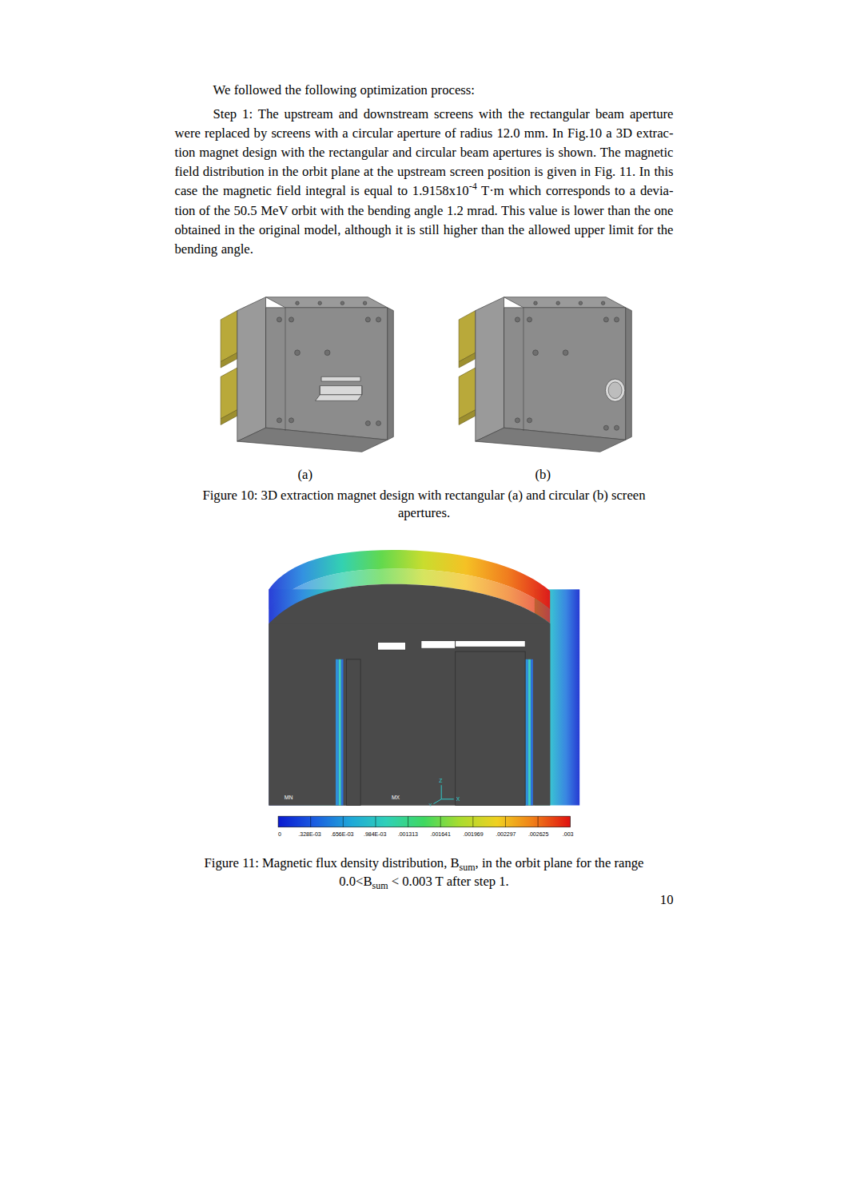We followed the following optimization process:
Step 1: The upstream and downstream screens with the rectangular beam aperture were replaced by screens with a circular aperture of radius 12.0 mm. In Fig.10 a 3D extraction magnet design with the rectangular and circular beam apertures is shown. The magnetic field distribution in the orbit plane at the upstream screen position is given in Fig. 11. In this case the magnetic field integral is equal to 1.9158x10-4 T·m which corresponds to a deviation of the 50.5 MeV orbit with the bending angle 1.2 mrad. This value is lower than the one obtained in the original model, although it is still higher than the allowed upper limit for the bending angle.
(a) (b)
Figure 10: 3D extraction magnet design with rectangular (a) and circular (b) screen apertures.
MN MX Z X Y 0 .328E-03 .656E-03 .984E-03 .001313 .001641 .001969 .002297 .002625 .003
Figure 11: Magnetic flux density distribution, Bsum, in the orbit plane for the range 0.0<Bsum < 0.003 T after step 1.
10